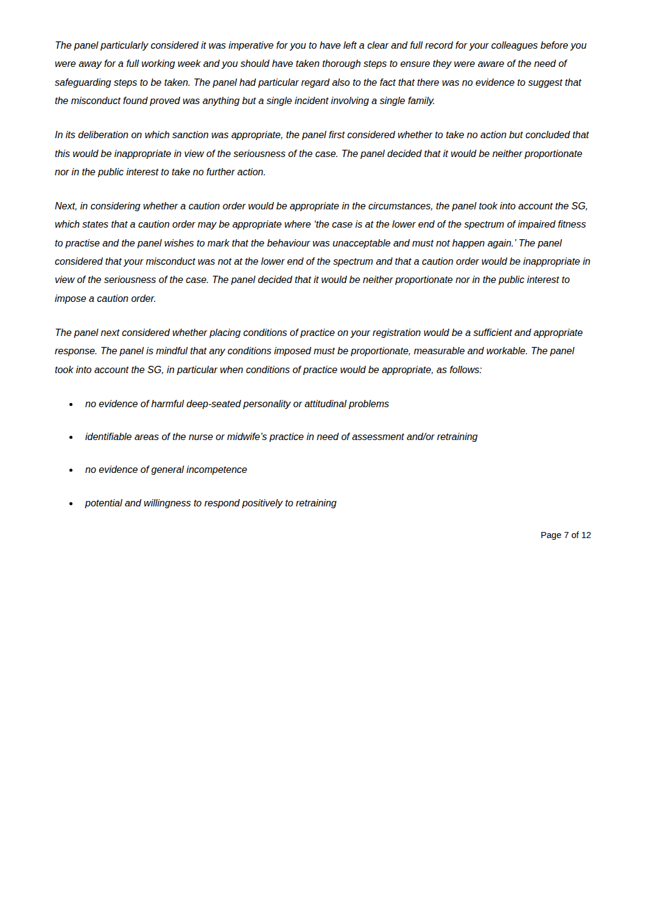The panel particularly considered it was imperative for you to have left a clear and full record for your colleagues before you were away for a full working week and you should have taken thorough steps to ensure they were aware of the need of safeguarding steps to be taken. The panel had particular regard also to the fact that there was no evidence to suggest that the misconduct found proved was anything but a single incident involving a single family.
In its deliberation on which sanction was appropriate, the panel first considered whether to take no action but concluded that this would be inappropriate in view of the seriousness of the case. The panel decided that it would be neither proportionate nor in the public interest to take no further action.
Next, in considering whether a caution order would be appropriate in the circumstances, the panel took into account the SG, which states that a caution order may be appropriate where ‘the case is at the lower end of the spectrum of impaired fitness to practise and the panel wishes to mark that the behaviour was unacceptable and must not happen again.’ The panel considered that your misconduct was not at the lower end of the spectrum and that a caution order would be inappropriate in view of the seriousness of the case. The panel decided that it would be neither proportionate nor in the public interest to impose a caution order.
The panel next considered whether placing conditions of practice on your registration would be a sufficient and appropriate response. The panel is mindful that any conditions imposed must be proportionate, measurable and workable. The panel took into account the SG, in particular when conditions of practice would be appropriate, as follows:
no evidence of harmful deep-seated personality or attitudinal problems
identifiable areas of the nurse or midwife’s practice in need of assessment and/or retraining
no evidence of general incompetence
potential and willingness to respond positively to retraining
Page 7 of 12